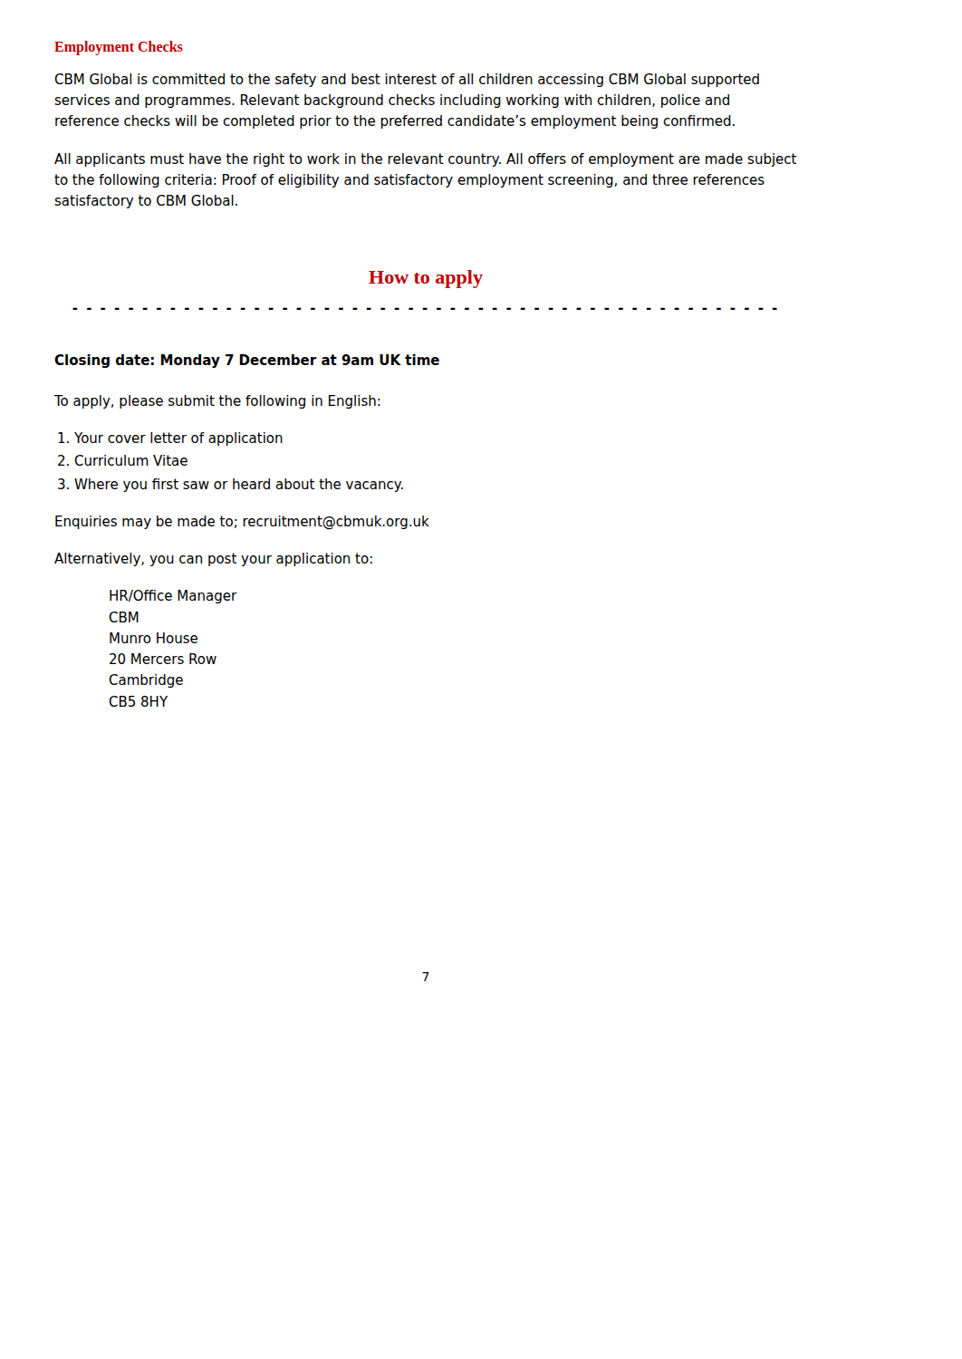Employment Checks
CBM Global is committed to the safety and best interest of all children accessing CBM Global supported services and programmes. Relevant background checks including working with children, police and reference checks will be completed prior to the preferred candidate’s employment being confirmed.
All applicants must have the right to work in the relevant country. All offers of employment are made subject to the following criteria: Proof of eligibility and satisfactory employment screening, and three references satisfactory to CBM Global.
How to apply
- - - - - - - - - - - - - - - - - - - - - - - - - - - - - - - - - - - - - - - - - - - - - - - - - - -
Closing date: Monday 7 December at 9am UK time
To apply, please submit the following in English:
Your cover letter of application
Curriculum Vitae
Where you first saw or heard about the vacancy.
Enquiries may be made to; recruitment@cbmuk.org.uk
Alternatively, you can post your application to:
HR/Office Manager
CBM
Munro House
20 Mercers Row
Cambridge
CB5 8HY
7